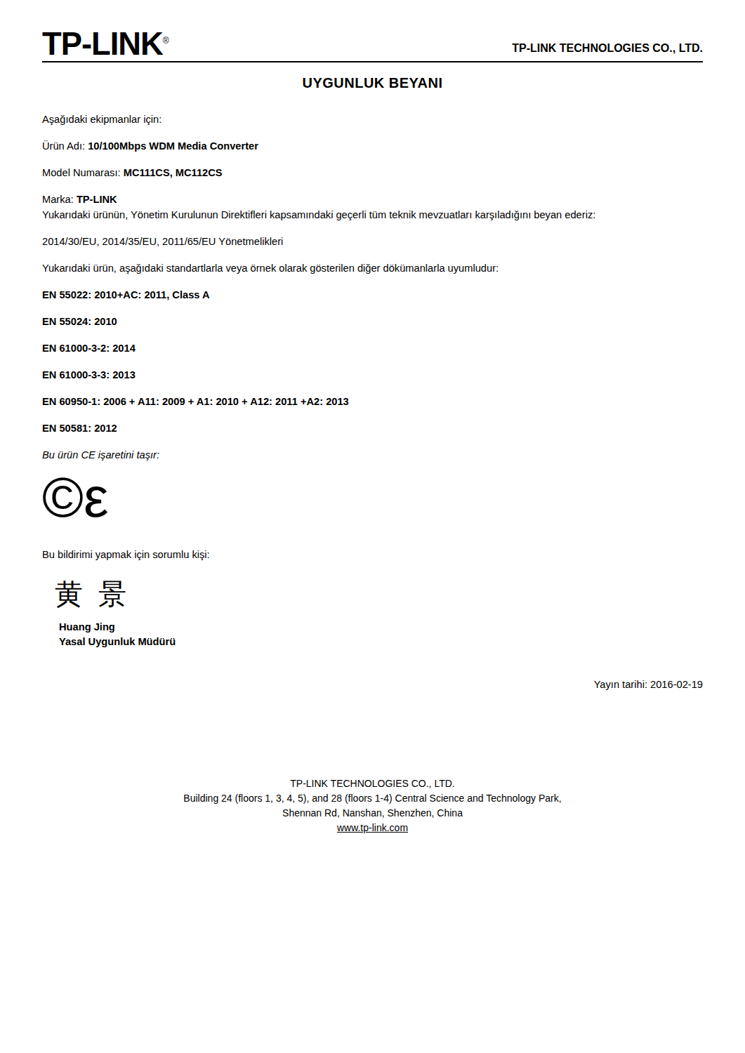TP-LINK®
TP-LINK TECHNOLOGIES CO., LTD.
UYGUNLUK BEYANI
Aşağıdaki ekipmanlar için:
Ürün Adı: 10/100Mbps WDM Media Converter
Model Numarası: MC111CS, MC112CS
Marka: TP-LINK
Yukarıdaki ürünün, Yönetim Kurulunun Direktifleri kapsamındaki geçerli tüm teknik mevzuatları karşıladığını beyan ederiz:
2014/30/EU, 2014/35/EU, 2011/65/EU Yönetmelikleri
Yukarıdaki ürün, aşağıdaki standartlarla veya örnek olarak gösterilen diğer dökümanlarla uyumludur:
EN 55022: 2010+AC: 2011, Class A
EN 55024: 2010
EN 61000-3-2: 2014
EN 61000-3-3: 2013
EN 60950-1: 2006 + A11: 2009 + A1: 2010 + A12: 2011 +A2: 2013
EN 50581: 2012
Bu ürün CE işaretini taşır:
©ε
Bu bildirimi yapmak için sorumlu kişi:
黄 景
Huang Jing
Yasal Uygunluk Müdürü
Yayın tarihi: 2016-02-19
TP-LINK TECHNOLOGIES CO., LTD.
Building 24 (floors 1, 3, 4, 5), and 28 (floors 1-4) Central Science and Technology Park,
Shennan Rd, Nanshan, Shenzhen, China
www.tp-link.com